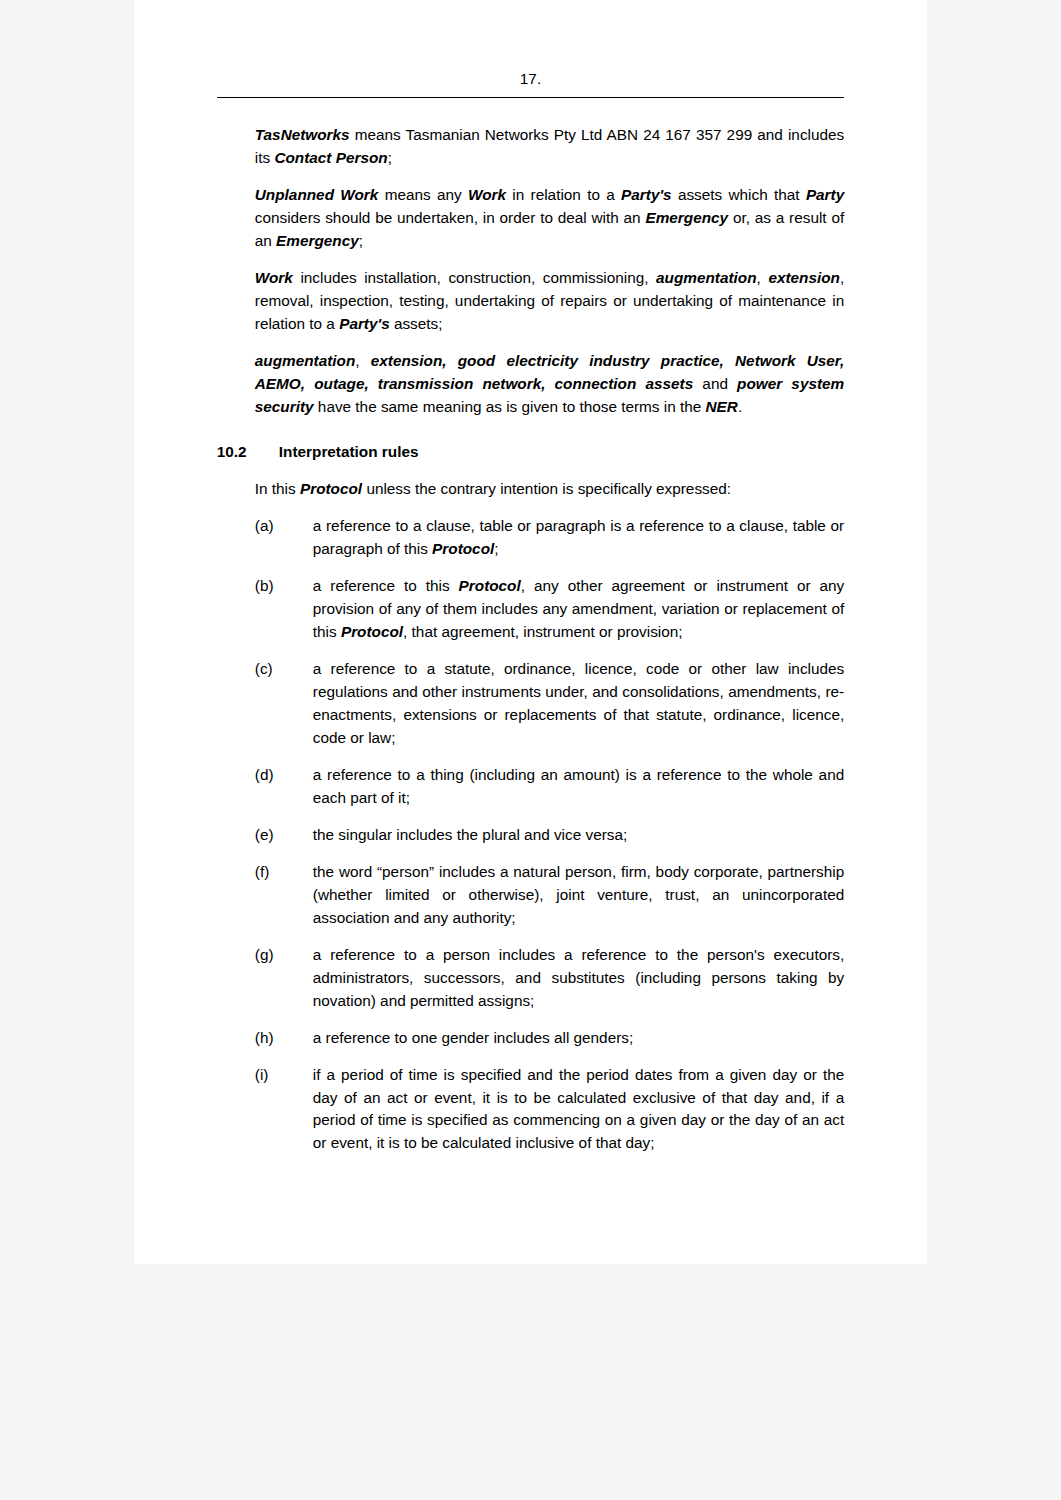17.
TasNetworks means Tasmanian Networks Pty Ltd ABN 24 167 357 299 and includes its Contact Person;
Unplanned Work means any Work in relation to a Party's assets which that Party considers should be undertaken, in order to deal with an Emergency or, as a result of an Emergency;
Work includes installation, construction, commissioning, augmentation, extension, removal, inspection, testing, undertaking of repairs or undertaking of maintenance in relation to a Party's assets;
augmentation, extension, good electricity industry practice, Network User, AEMO, outage, transmission network, connection assets and power system security have the same meaning as is given to those terms in the NER.
10.2
Interpretation rules
In this Protocol unless the contrary intention is specifically expressed:
(a) a reference to a clause, table or paragraph is a reference to a clause, table or paragraph of this Protocol;
(b) a reference to this Protocol, any other agreement or instrument or any provision of any of them includes any amendment, variation or replacement of this Protocol, that agreement, instrument or provision;
(c) a reference to a statute, ordinance, licence, code or other law includes regulations and other instruments under, and consolidations, amendments, re-enactments, extensions or replacements of that statute, ordinance, licence, code or law;
(d) a reference to a thing (including an amount) is a reference to the whole and each part of it;
(e) the singular includes the plural and vice versa;
(f) the word “person” includes a natural person, firm, body corporate, partnership (whether limited or otherwise), joint venture, trust, an unincorporated association and any authority;
(g) a reference to a person includes a reference to the person's executors, administrators, successors, and substitutes (including persons taking by novation) and permitted assigns;
(h) a reference to one gender includes all genders;
(i) if a period of time is specified and the period dates from a given day or the day of an act or event, it is to be calculated exclusive of that day and, if a period of time is specified as commencing on a given day or the day of an act or event, it is to be calculated inclusive of that day;